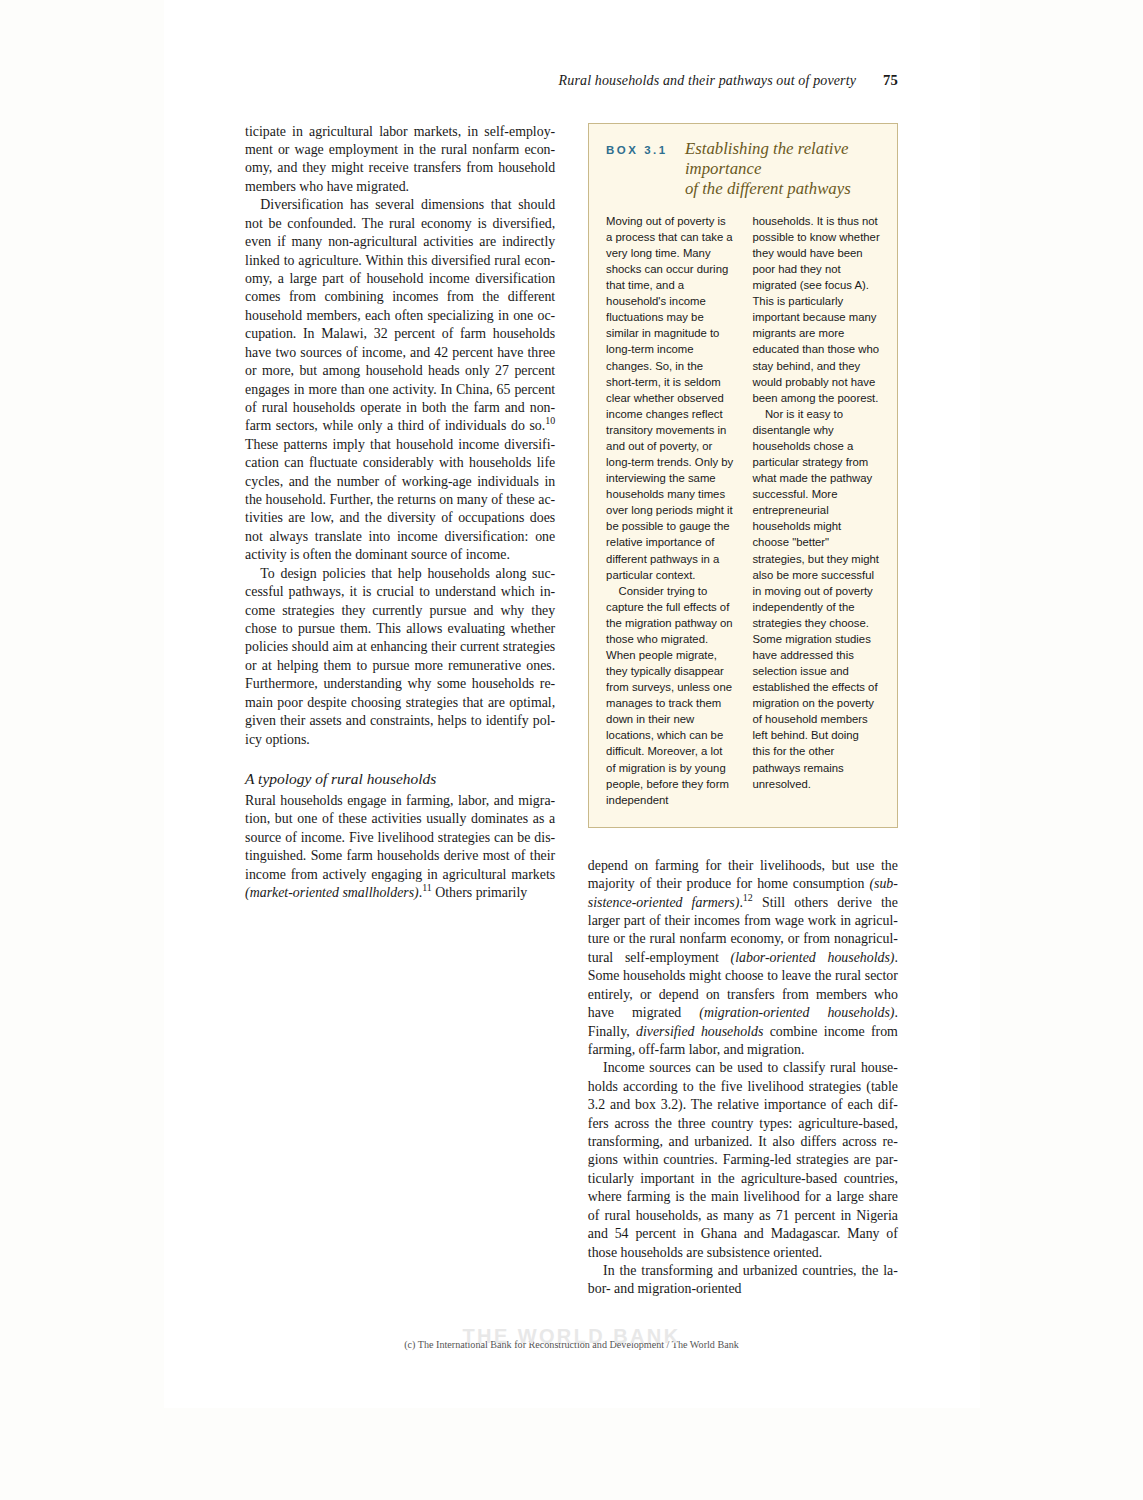Rural households and their pathways out of poverty75
ticipate in agricultural labor markets, in self-employment or wage employment in the rural nonfarm economy, and they might receive transfers from household members who have migrated.
Diversification has several dimensions that should not be confounded. The rural economy is diversified, even if many non-agricultural activities are indirectly linked to agriculture. Within this diversified rural economy, a large part of household income diversification comes from combining incomes from the different household members, each often specializing in one occupation. In Malawi, 32 percent of farm households have two sources of income, and 42 percent have three or more, but among household heads only 27 percent engages in more than one activity. In China, 65 percent of rural households operate in both the farm and nonfarm sectors, while only a third of individuals do so.10 These patterns imply that household income diversification can fluctuate considerably with households life cycles, and the number of working-age individuals in the household. Further, the returns on many of these activities are low, and the diversity of occupations does not always translate into income diversification: one activity is often the dominant source of income.
To design policies that help households along successful pathways, it is crucial to understand which income strategies they currently pursue and why they chose to pursue them. This allows evaluating whether policies should aim at enhancing their current strategies or at helping them to pursue more remunerative ones. Furthermore, understanding why some households remain poor despite choosing strategies that are optimal, given their assets and constraints, helps to identify policy options.
A typology of rural households
Rural households engage in farming, labor, and migration, but one of these activities usually dominates as a source of income. Five livelihood strategies can be distinguished. Some farm households derive most of their income from actively engaging in agricultural markets (market-oriented smallholders).11 Others primarily
BOX 3.1
Establishing the relative importance
of the different pathways
Moving out of poverty is a process that can take a very long time. Many shocks can occur during that time, and a household's income fluctuations may be similar in magnitude to long-term income changes. So, in the short-term, it is seldom clear whether observed income changes reflect transitory movements in and out of poverty, or long-term trends. Only by interviewing the same households many times over long periods might it be possible to gauge the relative importance of different pathways in a particular context.
Consider trying to capture the full effects of the migration pathway on those who migrated. When people migrate, they typically disappear from surveys, unless one manages to track them down in their new locations, which can be difficult. Moreover, a lot of migration is by young people, before they form independent
households. It is thus not possible to know whether they would have been poor had they not migrated (see focus A). This is particularly important because many migrants are more educated than those who stay behind, and they would probably not have been among the poorest.
Nor is it easy to disentangle why households chose a particular strategy from what made the pathway successful. More entrepreneurial households might choose "better" strategies, but they might also be more successful in moving out of poverty independently of the strategies they choose. Some migration studies have addressed this selection issue and established the effects of migration on the poverty of household members left behind. But doing this for the other pathways remains unresolved.
depend on farming for their livelihoods, but use the majority of their produce for home consumption (subsistence-oriented farmers).12 Still others derive the larger part of their incomes from wage work in agriculture or the rural nonfarm economy, or from nonagricultural self-employment (labor-oriented households). Some households might choose to leave the rural sector entirely, or depend on transfers from members who have migrated (migration-oriented households). Finally, diversified households combine income from farming, off-farm labor, and migration.
Income sources can be used to classify rural households according to the five livelihood strategies (table 3.2 and box 3.2). The relative importance of each differs across the three country types: agriculture-based, transforming, and urbanized. It also differs across regions within countries. Farming-led strategies are particularly important in the agriculture-based countries, where farming is the main livelihood for a large share of rural households, as many as 71 percent in Nigeria and 54 percent in Ghana and Madagascar. Many of those households are subsistence oriented.
In the transforming and urbanized countries, the labor- and migration-oriented
THE WORLD BANK
(c) The International Bank for Reconstruction and Development / The World Bank